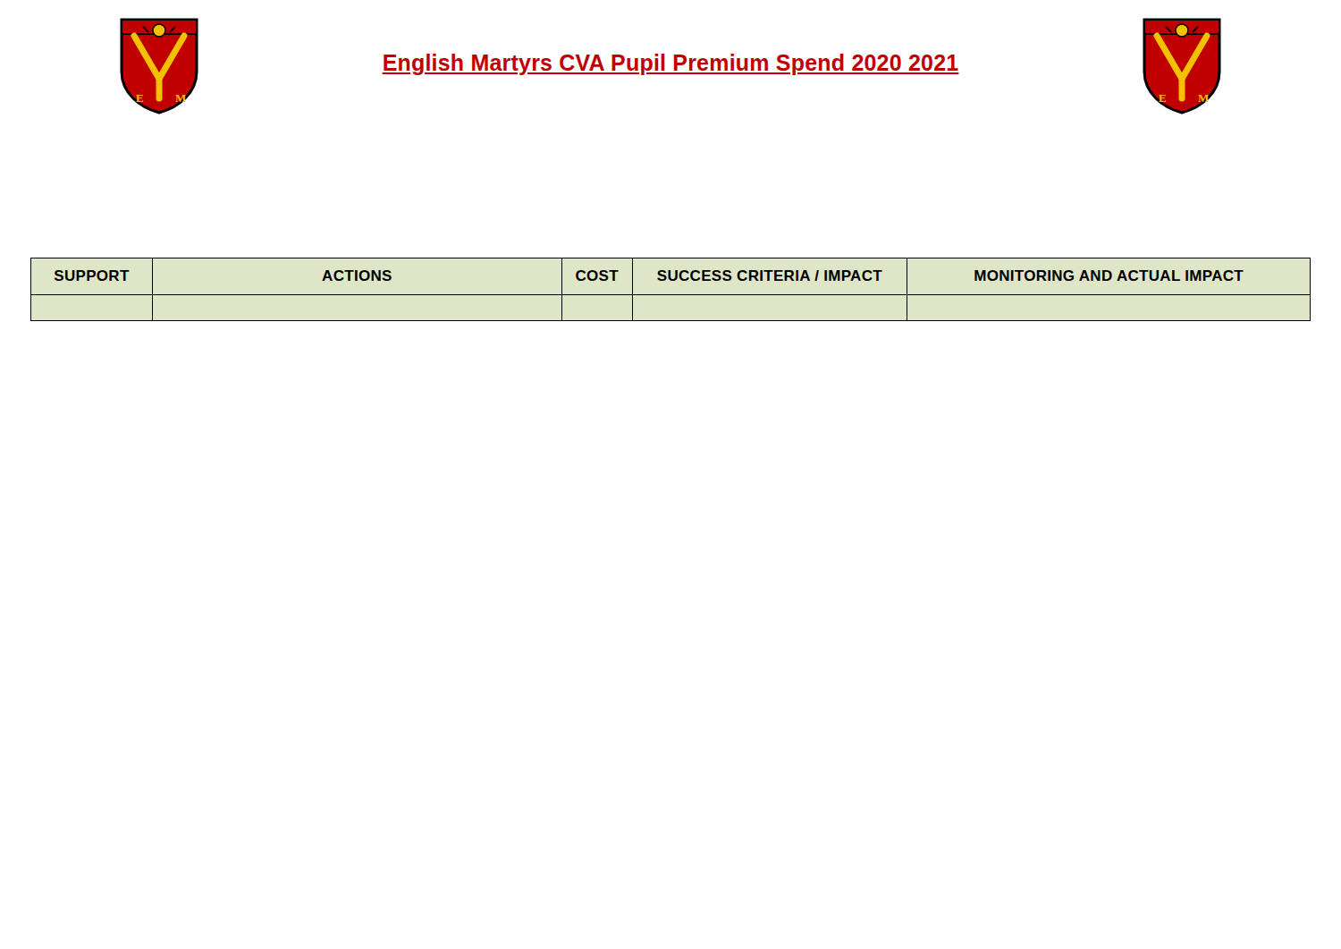E M
E M
English Martyrs CVA Pupil Premium Spend 2020 2021
| SUPPORT | ACTIONS | COST | SUCCESS CRITERIA / IMPACT | MONITORING AND ACTUAL IMPACT |
| --- | --- | --- | --- | --- |